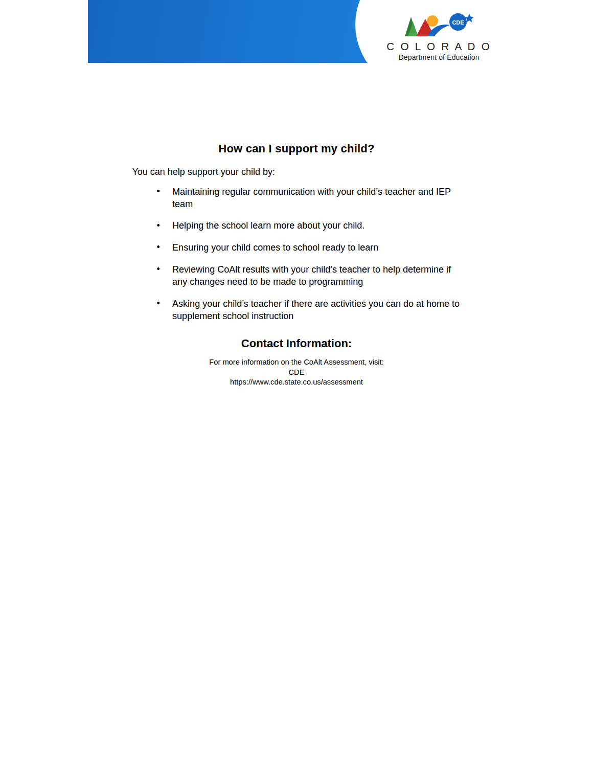CDE
C O L O R A D O
Department of Education
How can I support my child?
You can help support your child by:
Maintaining regular communication with your child’s teacher and IEP team
Helping the school learn more about your child.
Ensuring your child comes to school ready to learn
Reviewing CoAlt results with your child’s teacher to help determine if any changes need to be made to programming
Asking your child’s teacher if there are activities you can do at home to supplement school instruction
Contact Information:
For more information on the CoAlt Assessment, visit:
CDE
https://www.cde.state.co.us/assessment